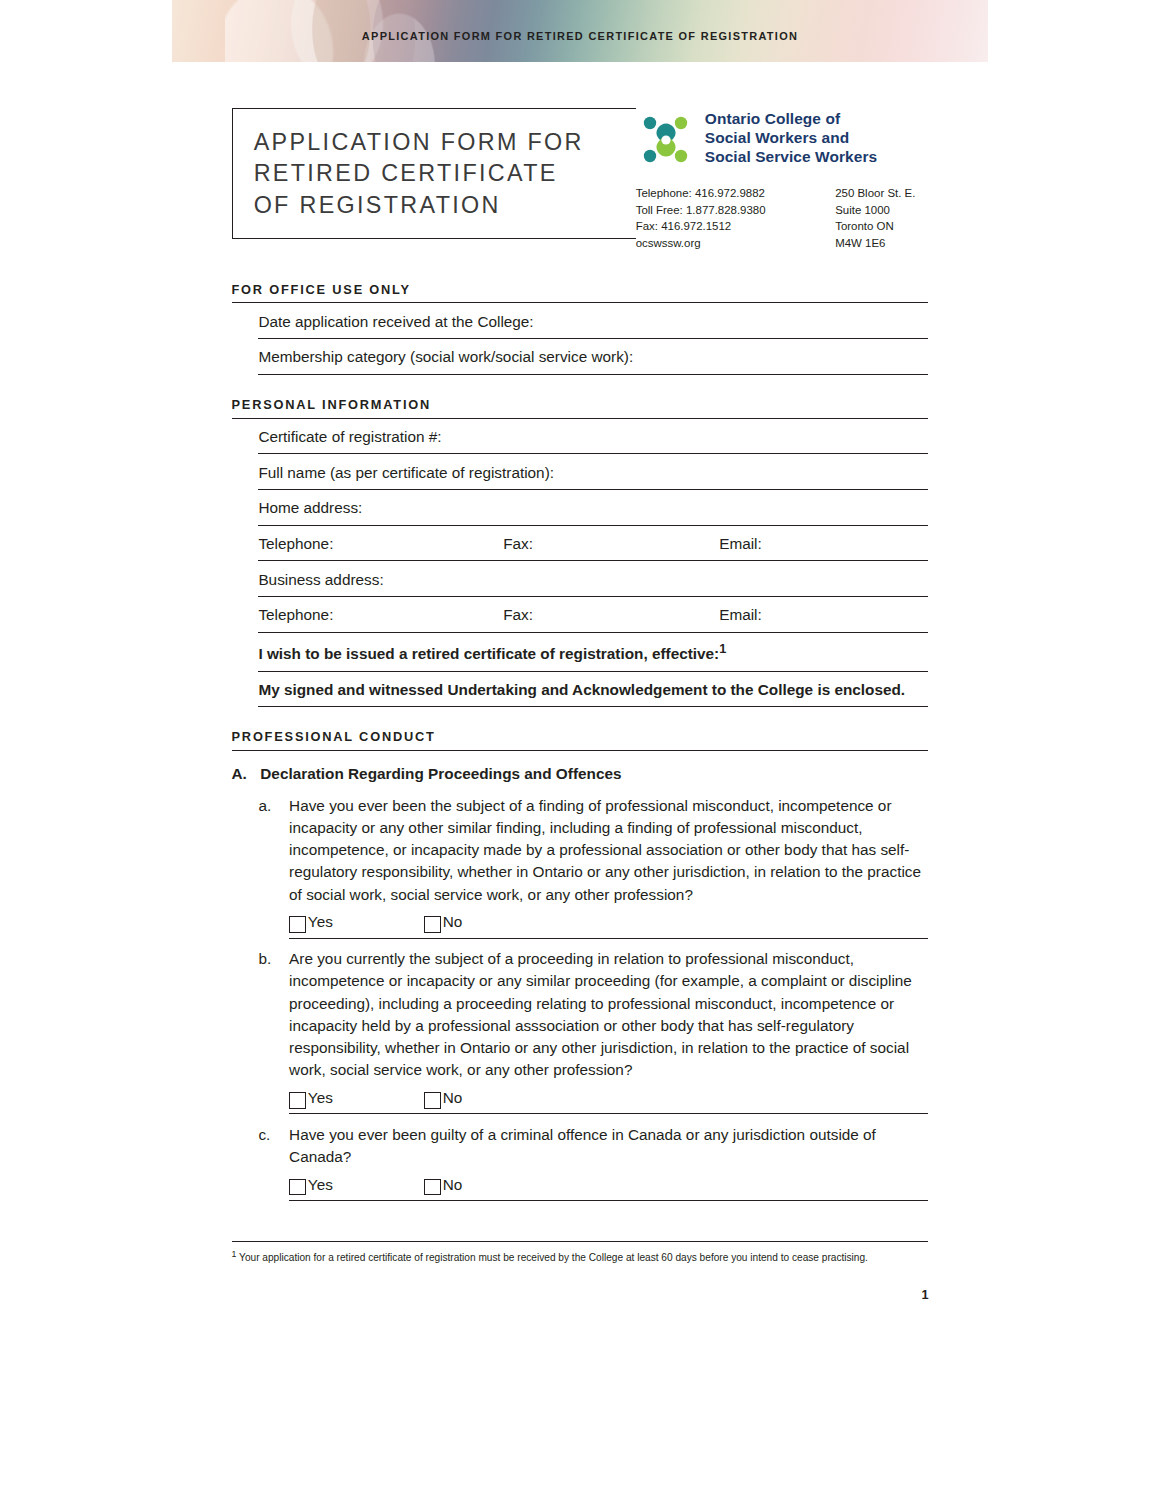Application Form for Retired Certificate of Registration
Application Form for
Retired Certificate
of Registration
Ontario College of
Social Workers and
Social Service Workers
Telephone: 416.972.9882
Toll Free: 1.877.828.9380
Fax: 416.972.1512
ocswssw.org
250 Bloor St. E.
Suite 1000
Toronto ON
M4W 1E6
For Office Use Only
Date application received at the College:
Membership category (social work/social service work):
Personal Information
Certificate of registration #:
Full name (as per certificate of registration):
Home address:
Telephone: Fax: Email:
Business address:
Telephone: Fax: Email:
I wish to be issued a retired certificate of registration, effective:1
My signed and witnessed Undertaking and Acknowledgement to the College is enclosed.
Professional Conduct
A. Declaration Regarding Proceedings and Offences
a. Have you ever been the subject of a finding of professional misconduct, incompetence or incapacity or any other similar finding, including a finding of professional misconduct, incompetence, or incapacity made by a professional association or other body that has self-regulatory responsibility, whether in Ontario or any other jurisdiction, in relation to the practice of social work, social service work, or any other profession?
Yes No
b. Are you currently the subject of a proceeding in relation to professional misconduct, incompetence or incapacity or any similar proceeding (for example, a complaint or discipline proceeding), including a proceeding relating to professional misconduct, incompetence or incapacity held by a professional asssociation or other body that has self-regulatory responsibility, whether in Ontario or any other jurisdiction, in relation to the practice of social work, social service work, or any other profession?
Yes No
c. Have you ever been guilty of a criminal offence in Canada or any jurisdiction outside of Canada?
Yes No
1 Your application for a retired certificate of registration must be received by the College at least 60 days before you intend to cease practising.
1